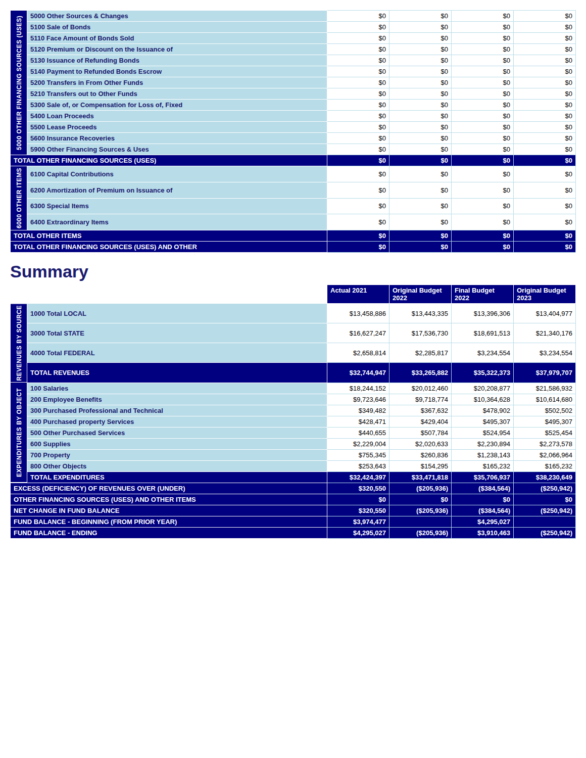| 5000 OTHER FINANCING SOURCES (USES) | 5000 Other Sources & Changes | $0 | $0 | $0 | $0 |
| 5100 Sale of Bonds | $0 | $0 | $0 | $0 |
| 5110 Face Amount of Bonds Sold | $0 | $0 | $0 | $0 |
| 5120 Premium or Discount on the Issuance of | $0 | $0 | $0 | $0 |
| 5130 Issuance of Refunding Bonds | $0 | $0 | $0 | $0 |
| 5140 Payment to Refunded Bonds Escrow | $0 | $0 | $0 | $0 |
| 5200 Transfers in From Other Funds | $0 | $0 | $0 | $0 |
| 5210 Transfers out to Other Funds | $0 | $0 | $0 | $0 |
| 5300 Sale of, or Compensation for Loss of, Fixed | $0 | $0 | $0 | $0 |
| 5400 Loan Proceeds | $0 | $0 | $0 | $0 |
| 5500 Lease Proceeds | $0 | $0 | $0 | $0 |
| 5600 Insurance Recoveries | $0 | $0 | $0 | $0 |
| 5900 Other Financing Sources & Uses | $0 | $0 | $0 | $0 |
| TOTAL OTHER FINANCING SOURCES (USES) | $0 | $0 | $0 | $0 |
| 6000 OTHER ITEMS | 6100 Capital Contributions | $0 | $0 | $0 | $0 |
| 6200 Amortization of Premium on Issuance of | $0 | $0 | $0 | $0 |
| 6300 Special Items | $0 | $0 | $0 | $0 |
| 6400 Extraordinary Items | $0 | $0 | $0 | $0 |
| TOTAL OTHER ITEMS | $0 | $0 | $0 | $0 |
| TOTAL OTHER FINANCING SOURCES (USES) AND OTHER | $0 | $0 | $0 | $0 |
Summary
| | Actual 2021 | Original Budget 2022 | Final Budget 2022 | Original Budget 2023 |
| REVENUES BY SOURCE | 1000 Total LOCAL | $13,458,886 | $13,443,335 | $13,396,306 | $13,404,977 |
| 3000 Total STATE | $16,627,247 | $17,536,730 | $18,691,513 | $21,340,176 |
| 4000 Total FEDERAL | $2,658,814 | $2,285,817 | $3,234,554 | $3,234,554 |
| TOTAL REVENUES | $32,744,947 | $33,265,882 | $35,322,373 | $37,979,707 |
| EXPENDITURES BY OBJECT | 100 Salaries | $18,244,152 | $20,012,460 | $20,208,877 | $21,586,932 |
| 200 Employee Benefits | $9,723,646 | $9,718,774 | $10,364,628 | $10,614,680 |
| 300 Purchased Professional and Technical | $349,482 | $367,632 | $478,902 | $502,502 |
| 400 Purchased property Services | $428,471 | $429,404 | $495,307 | $495,307 |
| 500 Other Purchased Services | $440,655 | $507,784 | $524,954 | $525,454 |
| 600 Supplies | $2,229,004 | $2,020,633 | $2,230,894 | $2,273,578 |
| 700 Property | $755,345 | $260,836 | $1,238,143 | $2,066,964 |
| 800 Other Objects | $253,643 | $154,295 | $165,232 | $165,232 |
| TOTAL EXPENDITURES | $32,424,397 | $33,471,818 | $35,706,937 | $38,230,649 |
| EXCESS (DEFICIENCY) OF REVENUES OVER (UNDER) | $320,550 | ($205,936) | ($384,564) | ($250,942) |
| OTHER FINANCING SOURCES (USES) AND OTHER ITEMS | $0 | $0 | $0 | $0 |
| NET CHANGE IN FUND BALANCE | $320,550 | ($205,936) | ($384,564) | ($250,942) |
| FUND BALANCE - BEGINNING (FROM PRIOR YEAR) | $3,974,477 | | $4,295,027 | |
| FUND BALANCE - ENDING | $4,295,027 | ($205,936) | $3,910,463 | ($250,942) |